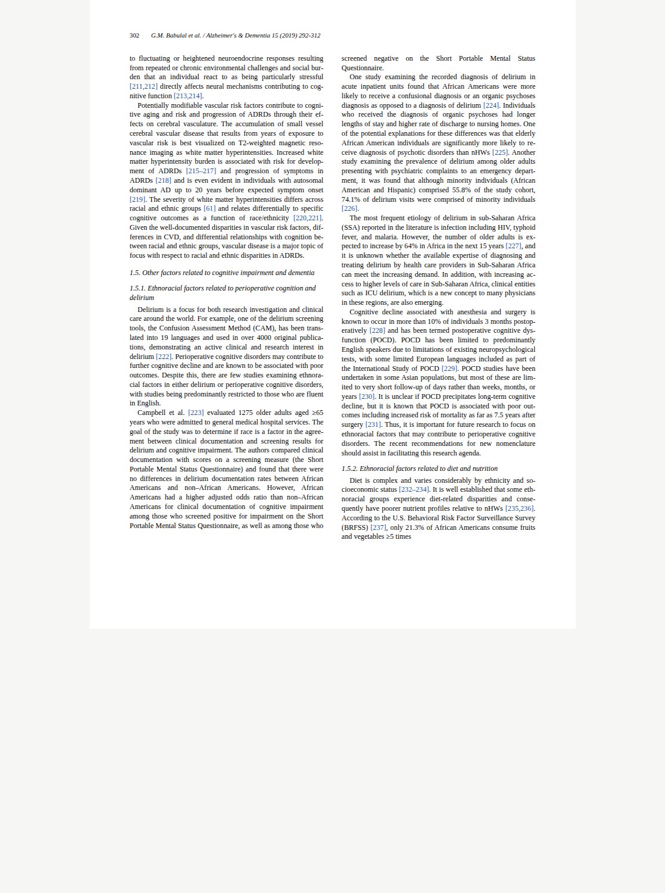302 G.M. Babulal et al. / Alzheimer's & Dementia 15 (2019) 292-312
to fluctuating or heightened neuroendocrine responses resulting from repeated or chronic environmental challenges and social burden that an individual react to as being particularly stressful [211,212] directly affects neural mechanisms contributing to cognitive function [213,214].
Potentially modifiable vascular risk factors contribute to cognitive aging and risk and progression of ADRDs through their effects on cerebral vasculature. The accumulation of small vessel cerebral vascular disease that results from years of exposure to vascular risk is best visualized on T2-weighted magnetic resonance imaging as white matter hyperintensities. Increased white matter hyperintensity burden is associated with risk for development of ADRDs [215–217] and progression of symptoms in ADRDs [218] and is even evident in individuals with autosomal dominant AD up to 20 years before expected symptom onset [219]. The severity of white matter hyperintensities differs across racial and ethnic groups [61] and relates differentially to specific cognitive outcomes as a function of race/ethnicity [220,221]. Given the well-documented disparities in vascular risk factors, differences in CVD, and differential relationships with cognition between racial and ethnic groups, vascular disease is a major topic of focus with respect to racial and ethnic disparities in ADRDs.
1.5. Other factors related to cognitive impairment and dementia
1.5.1. Ethnoracial factors related to perioperative cognition and delirium
Delirium is a focus for both research investigation and clinical care around the world. For example, one of the delirium screening tools, the Confusion Assessment Method (CAM), has been translated into 19 languages and used in over 4000 original publications, demonstrating an active clinical and research interest in delirium [222]. Perioperative cognitive disorders may contribute to further cognitive decline and are known to be associated with poor outcomes. Despite this, there are few studies examining ethnoracial factors in either delirium or perioperative cognitive disorders, with studies being predominantly restricted to those who are fluent in English.
Campbell et al. [223] evaluated 1275 older adults aged ≥65 years who were admitted to general medical hospital services. The goal of the study was to determine if race is a factor in the agreement between clinical documentation and screening results for delirium and cognitive impairment. The authors compared clinical documentation with scores on a screening measure (the Short Portable Mental Status Questionnaire) and found that there were no differences in delirium documentation rates between African Americans and non–African Americans. However, African Americans had a higher adjusted odds ratio than non–African Americans for clinical documentation of cognitive impairment among those who screened positive for impairment on the Short Portable Mental Status Questionnaire, as well as among those who screened negative on the Short Portable Mental Status Questionnaire.
One study examining the recorded diagnosis of delirium in acute inpatient units found that African Americans were more likely to receive a confusional diagnosis or an organic psychoses diagnosis as opposed to a diagnosis of delirium [224]. Individuals who received the diagnosis of organic psychoses had longer lengths of stay and higher rate of discharge to nursing homes. One of the potential explanations for these differences was that elderly African American individuals are significantly more likely to receive diagnosis of psychotic disorders than nHWs [225]. Another study examining the prevalence of delirium among older adults presenting with psychiatric complaints to an emergency department, it was found that although minority individuals (African American and Hispanic) comprised 55.8% of the study cohort, 74.1% of delirium visits were comprised of minority individuals [226].
The most frequent etiology of delirium in sub-Saharan Africa (SSA) reported in the literature is infection including HIV, typhoid fever, and malaria. However, the number of older adults is expected to increase by 64% in Africa in the next 15 years [227], and it is unknown whether the available expertise of diagnosing and treating delirium by health care providers in Sub-Saharan Africa can meet the increasing demand. In addition, with increasing access to higher levels of care in Sub-Saharan Africa, clinical entities such as ICU delirium, which is a new concept to many physicians in these regions, are also emerging.
Cognitive decline associated with anesthesia and surgery is known to occur in more than 10% of individuals 3 months postoperatively [228] and has been termed postoperative cognitive dysfunction (POCD). POCD has been limited to predominantly English speakers due to limitations of existing neuropsychological tests, with some limited European languages included as part of the International Study of POCD [229]. POCD studies have been undertaken in some Asian populations, but most of these are limited to very short follow-up of days rather than weeks, months, or years [230]. It is unclear if POCD precipitates long-term cognitive decline, but it is known that POCD is associated with poor outcomes including increased risk of mortality as far as 7.5 years after surgery [231]. Thus, it is important for future research to focus on ethnoracial factors that may contribute to perioperative cognitive disorders. The recent recommendations for new nomenclature should assist in facilitating this research agenda.
1.5.2. Ethnoracial factors related to diet and nutrition
Diet is complex and varies considerably by ethnicity and socioeconomic status [232–234]. It is well established that some ethnoracial groups experience diet-related disparities and consequently have poorer nutrient profiles relative to nHWs [235,236]. According to the U.S. Behavioral Risk Factor Surveillance Survey (BRFSS) [237], only 21.3% of African Americans consume fruits and vegetables ≥5 times